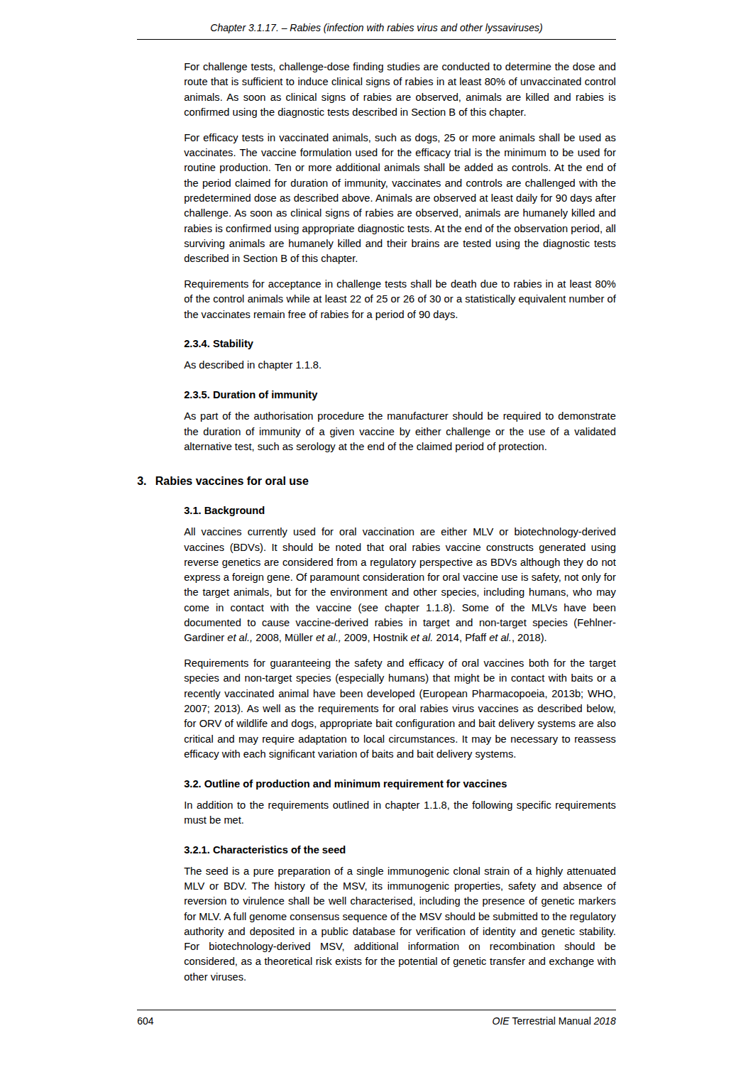Chapter 3.1.17. – Rabies (infection with rabies virus and other lyssaviruses)
For challenge tests, challenge-dose finding studies are conducted to determine the dose and route that is sufficient to induce clinical signs of rabies in at least 80% of unvaccinated control animals. As soon as clinical signs of rabies are observed, animals are killed and rabies is confirmed using the diagnostic tests described in Section B of this chapter.
For efficacy tests in vaccinated animals, such as dogs, 25 or more animals shall be used as vaccinates. The vaccine formulation used for the efficacy trial is the minimum to be used for routine production. Ten or more additional animals shall be added as controls. At the end of the period claimed for duration of immunity, vaccinates and controls are challenged with the predetermined dose as described above. Animals are observed at least daily for 90 days after challenge. As soon as clinical signs of rabies are observed, animals are humanely killed and rabies is confirmed using appropriate diagnostic tests. At the end of the observation period, all surviving animals are humanely killed and their brains are tested using the diagnostic tests described in Section B of this chapter.
Requirements for acceptance in challenge tests shall be death due to rabies in at least 80% of the control animals while at least 22 of 25 or 26 of 30 or a statistically equivalent number of the vaccinates remain free of rabies for a period of 90 days.
2.3.4. Stability
As described in chapter 1.1.8.
2.3.5. Duration of immunity
As part of the authorisation procedure the manufacturer should be required to demonstrate the duration of immunity of a given vaccine by either challenge or the use of a validated alternative test, such as serology at the end of the claimed period of protection.
3. Rabies vaccines for oral use
3.1. Background
All vaccines currently used for oral vaccination are either MLV or biotechnology-derived vaccines (BDVs). It should be noted that oral rabies vaccine constructs generated using reverse genetics are considered from a regulatory perspective as BDVs although they do not express a foreign gene. Of paramount consideration for oral vaccine use is safety, not only for the target animals, but for the environment and other species, including humans, who may come in contact with the vaccine (see chapter 1.1.8). Some of the MLVs have been documented to cause vaccine-derived rabies in target and non-target species (Fehlner-Gardiner et al., 2008, Müller et al., 2009, Hostnik et al. 2014, Pfaff et al., 2018).
Requirements for guaranteeing the safety and efficacy of oral vaccines both for the target species and non-target species (especially humans) that might be in contact with baits or a recently vaccinated animal have been developed (European Pharmacopoeia, 2013b; WHO, 2007; 2013). As well as the requirements for oral rabies virus vaccines as described below, for ORV of wildlife and dogs, appropriate bait configuration and bait delivery systems are also critical and may require adaptation to local circumstances. It may be necessary to reassess efficacy with each significant variation of baits and bait delivery systems.
3.2. Outline of production and minimum requirement for vaccines
In addition to the requirements outlined in chapter 1.1.8, the following specific requirements must be met.
3.2.1. Characteristics of the seed
The seed is a pure preparation of a single immunogenic clonal strain of a highly attenuated MLV or BDV. The history of the MSV, its immunogenic properties, safety and absence of reversion to virulence shall be well characterised, including the presence of genetic markers for MLV. A full genome consensus sequence of the MSV should be submitted to the regulatory authority and deposited in a public database for verification of identity and genetic stability. For biotechnology-derived MSV, additional information on recombination should be considered, as a theoretical risk exists for the potential of genetic transfer and exchange with other viruses.
604
OIE Terrestrial Manual 2018